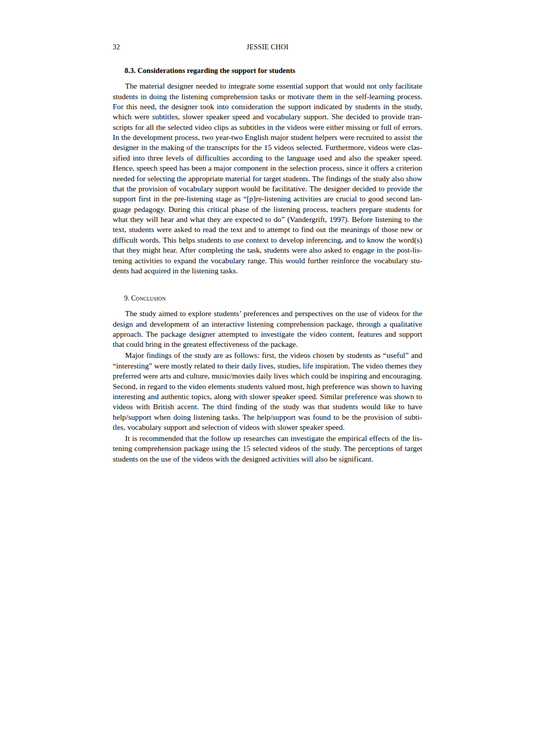32 JESSIE CHOI
8.3. Considerations regarding the support for students
The material designer needed to integrate some essential support that would not only facilitate students in doing the listening comprehension tasks or motivate them in the self-learning process. For this need, the designer took into consideration the support indicated by students in the study, which were subtitles, slower speaker speed and vocabulary support. She decided to provide transcripts for all the selected video clips as subtitles in the videos were either missing or full of errors. In the development process, two year-two English major student helpers were recruited to assist the designer in the making of the transcripts for the 15 videos selected. Furthermore, videos were classified into three levels of difficulties according to the language used and also the speaker speed. Hence, speech speed has been a major component in the selection process, since it offers a criterion needed for selecting the appropriate material for target students. The findings of the study also show that the provision of vocabulary support would be facilitative. The designer decided to provide the support first in the pre-listening stage as “[p]re-listening activities are crucial to good second language pedagogy. During this critical phase of the listening process, teachers prepare students for what they will hear and what they are expected to do” (Vandergrift, 1997). Before listening to the text, students were asked to read the text and to attempt to find out the meanings of those new or difficult words. This helps students to use context to develop inferencing, and to know the word(s) that they might hear. After completing the task, students were also asked to engage in the post-listening activities to expand the vocabulary range. This would further reinforce the vocabulary students had acquired in the listening tasks.
9. Conclusion
The study aimed to explore students’ preferences and perspectives on the use of videos for the design and development of an interactive listening comprehension package, through a qualitative approach. The package designer attempted to investigate the video content, features and support that could bring in the greatest effectiveness of the package.
Major findings of the study are as follows: first, the videos chosen by students as “useful” and “interesting” were mostly related to their daily lives, studies, life inspiration. The video themes they preferred were arts and culture, music/movies daily lives which could be inspiring and encouraging. Second, in regard to the video elements students valued most, high preference was shown to having interesting and authentic topics, along with slower speaker speed. Similar preference was shown to videos with British accent. The third finding of the study was that students would like to have help/support when doing listening tasks. The help/support was found to be the provision of subtitles, vocabulary support and selection of videos with slower speaker speed.
It is recommended that the follow up researches can investigate the empirical effects of the listening comprehension package using the 15 selected videos of the study. The perceptions of target students on the use of the videos with the designed activities will also be significant.